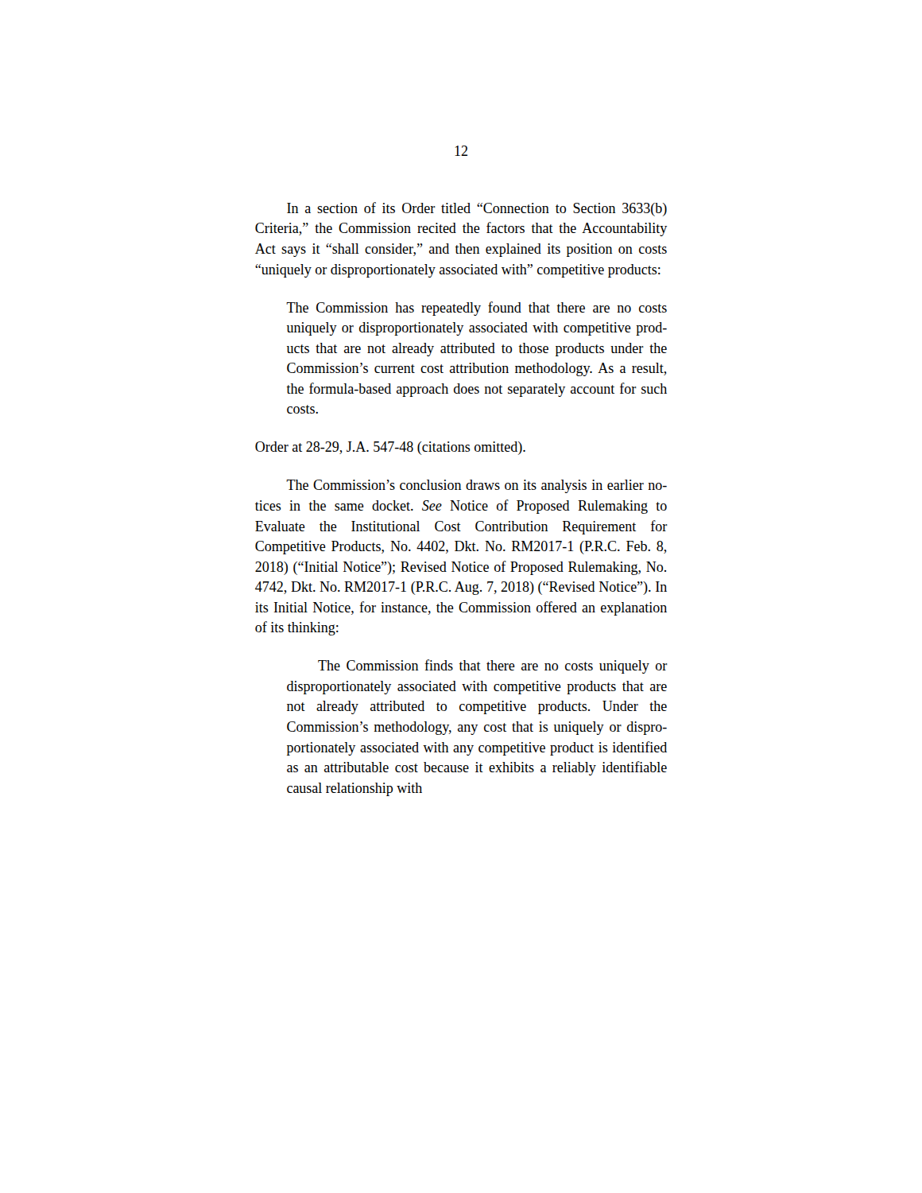12
In a section of its Order titled “Connection to Section 3633(b) Criteria,” the Commission recited the factors that the Accountability Act says it “shall consider,” and then explained its position on costs “uniquely or disproportionately associated with” competitive products:
The Commission has repeatedly found that there are no costs uniquely or disproportionately associated with competitive products that are not already attributed to those products under the Commission’s current cost attribution methodology. As a result, the formula-based approach does not separately account for such costs.
Order at 28-29, J.A. 547-48 (citations omitted).
The Commission’s conclusion draws on its analysis in earlier notices in the same docket. See Notice of Proposed Rulemaking to Evaluate the Institutional Cost Contribution Requirement for Competitive Products, No. 4402, Dkt. No. RM2017-1 (P.R.C. Feb. 8, 2018) (“Initial Notice”); Revised Notice of Proposed Rulemaking, No. 4742, Dkt. No. RM2017-1 (P.R.C. Aug. 7, 2018) (“Revised Notice”). In its Initial Notice, for instance, the Commission offered an explanation of its thinking:
The Commission finds that there are no costs uniquely or disproportionately associated with competitive products that are not already attributed to competitive products. Under the Commission’s methodology, any cost that is uniquely or disproportionately associated with any competitive product is identified as an attributable cost because it exhibits a reliably identifiable causal relationship with